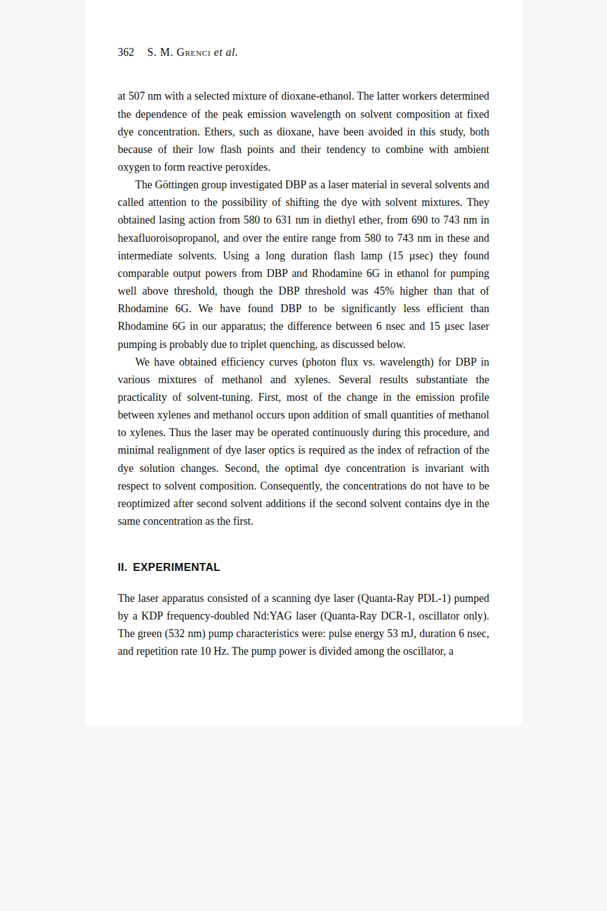362 S. M. Grenci et al.
at 507 nm with a selected mixture of dioxane-ethanol. The latter workers determined the dependence of the peak emission wavelength on solvent composition at fixed dye concentration. Ethers, such as dioxane, have been avoided in this study, both because of their low flash points and their tendency to combine with ambient oxygen to form reactive peroxides.
The Göttingen group investigated DBP as a laser material in several solvents and called attention to the possibility of shifting the dye with solvent mixtures. They obtained lasing action from 580 to 631 nm in diethyl ether, from 690 to 743 nm in hexafluoroisopropanol, and over the entire range from 580 to 743 nm in these and intermediate solvents. Using a long duration flash lamp (15 µsec) they found comparable output powers from DBP and Rhodamine 6G in ethanol for pumping well above threshold, though the DBP threshold was 45% higher than that of Rhodamine 6G. We have found DBP to be significantly less efficient than Rhodamine 6G in our apparatus; the difference between 6 nsec and 15 µsec laser pumping is probably due to triplet quenching, as discussed below.
We have obtained efficiency curves (photon flux vs. wavelength) for DBP in various mixtures of methanol and xylenes. Several results substantiate the practicality of solvent-tuning. First, most of the change in the emission profile between xylenes and methanol occurs upon addition of small quantities of methanol to xylenes. Thus the laser may be operated continuously during this procedure, and minimal realignment of dye laser optics is required as the index of refraction of the dye solution changes. Second, the optimal dye concentration is invariant with respect to solvent composition. Consequently, the concentrations do not have to be reoptimized after second solvent additions if the second solvent contains dye in the same concentration as the first.
II. Experimental
The laser apparatus consisted of a scanning dye laser (Quanta-Ray PDL-1) pumped by a KDP frequency-doubled Nd:YAG laser (Quanta-Ray DCR-1, oscillator only). The green (532 nm) pump characteristics were: pulse energy 53 mJ, duration 6 nsec, and repetition rate 10 Hz. The pump power is divided among the oscillator, a